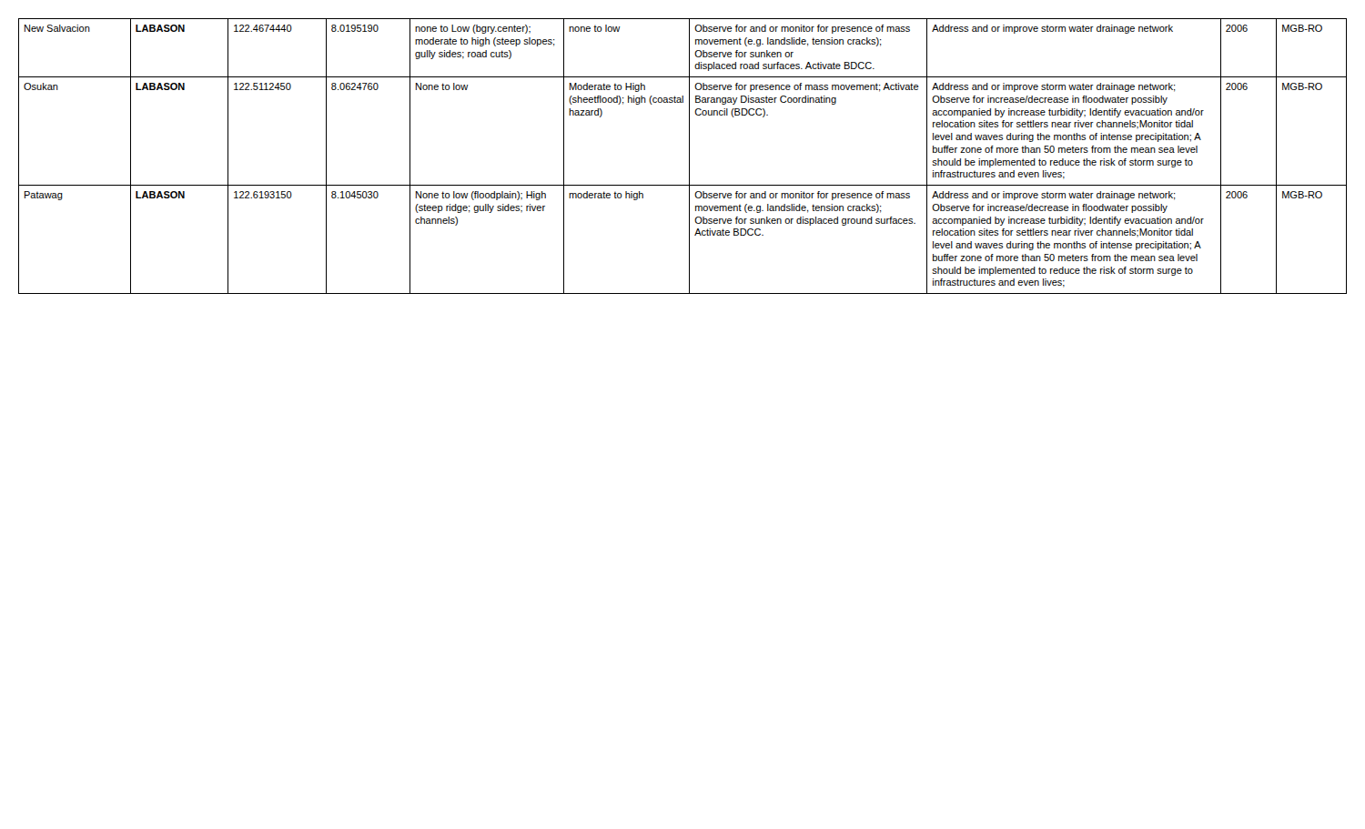| New Salvacion | LABASON | 122.4674440 | 8.0195190 | none to Low (bgry.center); moderate to high (steep slopes; gully sides; road cuts) | none to low | Observe for and or monitor for presence of mass movement (e.g. landslide, tension cracks); Observe for sunken or displaced road surfaces. Activate BDCC. | Address and or improve storm water drainage network | 2006 | MGB-RO |
| Osukan | LABASON | 122.5112450 | 8.0624760 | None to low | Moderate to High (sheetflood); high (coastal hazard) | Observe for presence of mass movement; Activate Barangay Disaster Coordinating Council (BDCC). | Address and or improve storm water drainage network; Observe for increase/decrease in floodwater possibly accompanied by increase turbidity; Identify evacuation and/or relocation sites for settlers near river channels;Monitor tidal level and waves during the months of intense precipitation; A buffer zone of more than 50 meters from the mean sea level should be implemented to reduce the risk of storm surge to infrastructures and even lives; | 2006 | MGB-RO |
| Patawag | LABASON | 122.6193150 | 8.1045030 | None to low (floodplain); High (steep ridge; gully sides; river channels) | moderate to high | Observe for and or monitor for presence of mass movement (e.g. landslide, tension cracks); Observe for sunken or displaced ground surfaces. Activate BDCC. | Address and or improve storm water drainage network; Observe for increase/decrease in floodwater possibly accompanied by increase turbidity; Identify evacuation and/or relocation sites for settlers near river channels;Monitor tidal level and waves during the months of intense precipitation; A buffer zone of more than 50 meters from the mean sea level should be implemented to reduce the risk of storm surge to infrastructures and even lives; | 2006 | MGB-RO |